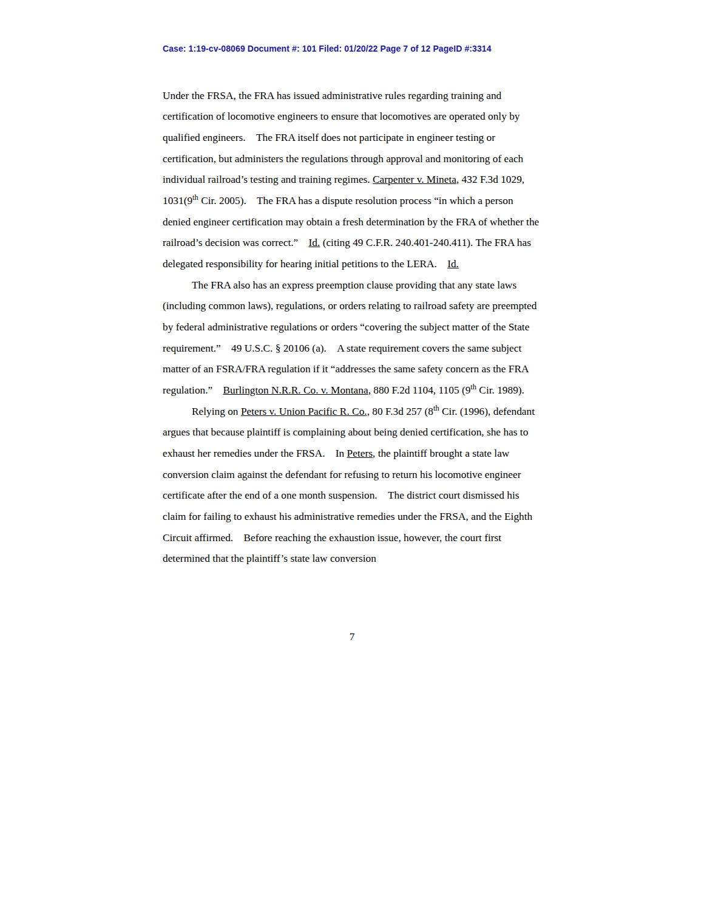Case: 1:19-cv-08069 Document #: 101 Filed: 01/20/22 Page 7 of 12 PageID #:3314
Under the FRSA, the FRA has issued administrative rules regarding training and certification of locomotive engineers to ensure that locomotives are operated only by qualified engineers. The FRA itself does not participate in engineer testing or certification, but administers the regulations through approval and monitoring of each individual railroad’s testing and training regimes. Carpenter v. Mineta, 432 F.3d 1029, 1031(9th Cir. 2005). The FRA has a dispute resolution process “in which a person denied engineer certification may obtain a fresh determination by the FRA of whether the railroad’s decision was correct.” Id. (citing 49 C.F.R. 240.401-240.411). The FRA has delegated responsibility for hearing initial petitions to the LERA. Id.
The FRA also has an express preemption clause providing that any state laws (including common laws), regulations, or orders relating to railroad safety are preempted by federal administrative regulations or orders “covering the subject matter of the State requirement.” 49 U.S.C. § 20106 (a). A state requirement covers the same subject matter of an FSRA/FRA regulation if it “addresses the same safety concern as the FRA regulation.” Burlington N.R.R. Co. v. Montana, 880 F.2d 1104, 1105 (9th Cir. 1989).
Relying on Peters v. Union Pacific R. Co., 80 F.3d 257 (8th Cir. (1996), defendant argues that because plaintiff is complaining about being denied certification, she has to exhaust her remedies under the FRSA. In Peters, the plaintiff brought a state law conversion claim against the defendant for refusing to return his locomotive engineer certificate after the end of a one month suspension. The district court dismissed his claim for failing to exhaust his administrative remedies under the FRSA, and the Eighth Circuit affirmed. Before reaching the exhaustion issue, however, the court first determined that the plaintiff’s state law conversion
7